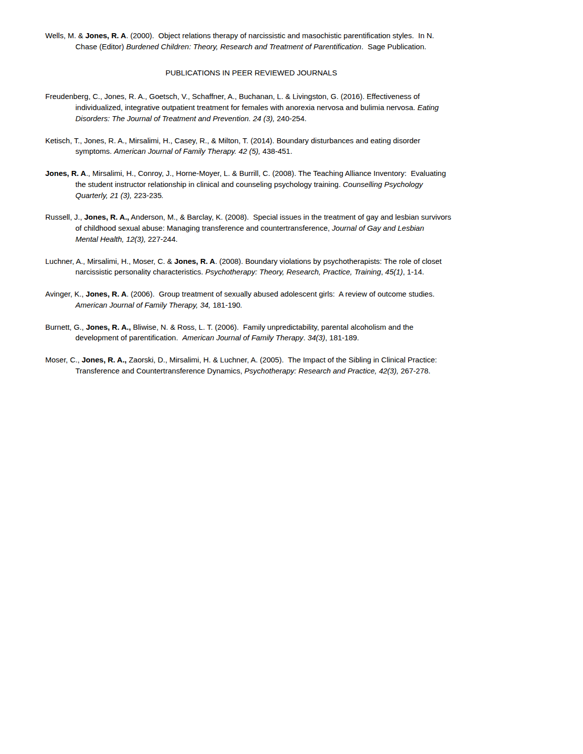Wells, M. & Jones, R. A. (2000). Object relations therapy of narcissistic and masochistic parentification styles. In N. Chase (Editor) Burdened Children: Theory, Research and Treatment of Parentification. Sage Publication.
PUBLICATIONS IN PEER REVIEWED JOURNALS
Freudenberg, C., Jones, R. A., Goetsch, V., Schaffner, A., Buchanan, L. & Livingston, G. (2016). Effectiveness of individualized, integrative outpatient treatment for females with anorexia nervosa and bulimia nervosa. Eating Disorders: The Journal of Treatment and Prevention. 24 (3), 240-254.
Ketisch, T., Jones, R. A., Mirsalimi, H., Casey, R., & Milton, T. (2014). Boundary disturbances and eating disorder symptoms. American Journal of Family Therapy. 42 (5), 438-451.
Jones, R. A., Mirsalimi, H., Conroy, J., Horne-Moyer, L. & Burrill, C. (2008). The Teaching Alliance Inventory: Evaluating the student instructor relationship in clinical and counseling psychology training. Counselling Psychology Quarterly, 21 (3), 223-235.
Russell, J., Jones, R. A., Anderson, M., & Barclay, K. (2008). Special issues in the treatment of gay and lesbian survivors of childhood sexual abuse: Managing transference and countertransference, Journal of Gay and Lesbian Mental Health, 12(3), 227-244.
Luchner, A., Mirsalimi, H., Moser, C. & Jones, R. A. (2008). Boundary violations by psychotherapists: The role of closet narcissistic personality characteristics. Psychotherapy: Theory, Research, Practice, Training, 45(1), 1-14.
Avinger, K., Jones, R. A. (2006). Group treatment of sexually abused adolescent girls: A review of outcome studies. American Journal of Family Therapy, 34, 181-190.
Burnett, G., Jones, R. A., Bliwise, N. & Ross, L. T. (2006). Family unpredictability, parental alcoholism and the development of parentification. American Journal of Family Therapy. 34(3), 181-189.
Moser, C., Jones, R. A., Zaorski, D., Mirsalimi, H. & Luchner, A. (2005). The Impact of the Sibling in Clinical Practice: Transference and Countertransference Dynamics, Psychotherapy: Research and Practice, 42(3), 267-278.